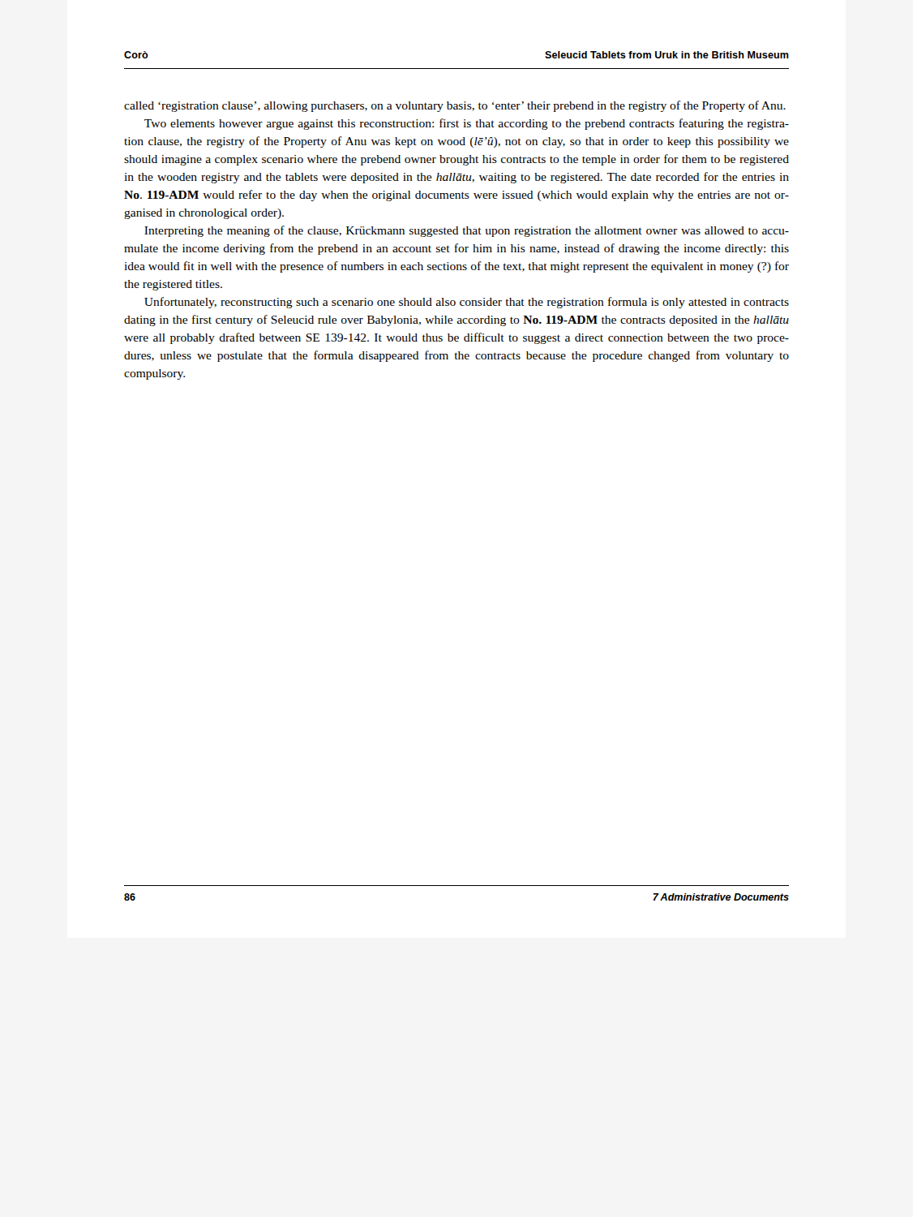Corò
Seleucid Tablets from Uruk in the British Museum
called ‘registration clause’, allowing purchasers, on a voluntary basis, to ‘enter’ their prebend in the registry of the Property of Anu.
Two elements however argue against this reconstruction: first is that according to the prebend contracts featuring the registration clause, the registry of the Property of Anu was kept on wood (lē’û), not on clay, so that in order to keep this possibility we should imagine a complex scenario where the prebend owner brought his contracts to the temple in order for them to be registered in the wooden registry and the tablets were deposited in the hallātu, waiting to be registered. The date recorded for the entries in No. 119-ADM would refer to the day when the original documents were issued (which would explain why the entries are not organised in chronological order).
Interpreting the meaning of the clause, Krückmann suggested that upon registration the allotment owner was allowed to accumulate the income deriving from the prebend in an account set for him in his name, instead of drawing the income directly: this idea would fit in well with the presence of numbers in each sections of the text, that might represent the equivalent in money (?) for the registered titles.
Unfortunately, reconstructing such a scenario one should also consider that the registration formula is only attested in contracts dating in the first century of Seleucid rule over Babylonia, while according to No. 119-ADM the contracts deposited in the hallātu were all probably drafted between SE 139-142. It would thus be difficult to suggest a direct connection between the two procedures, unless we postulate that the formula disappeared from the contracts because the procedure changed from voluntary to compulsory.
86
7 Administrative Documents